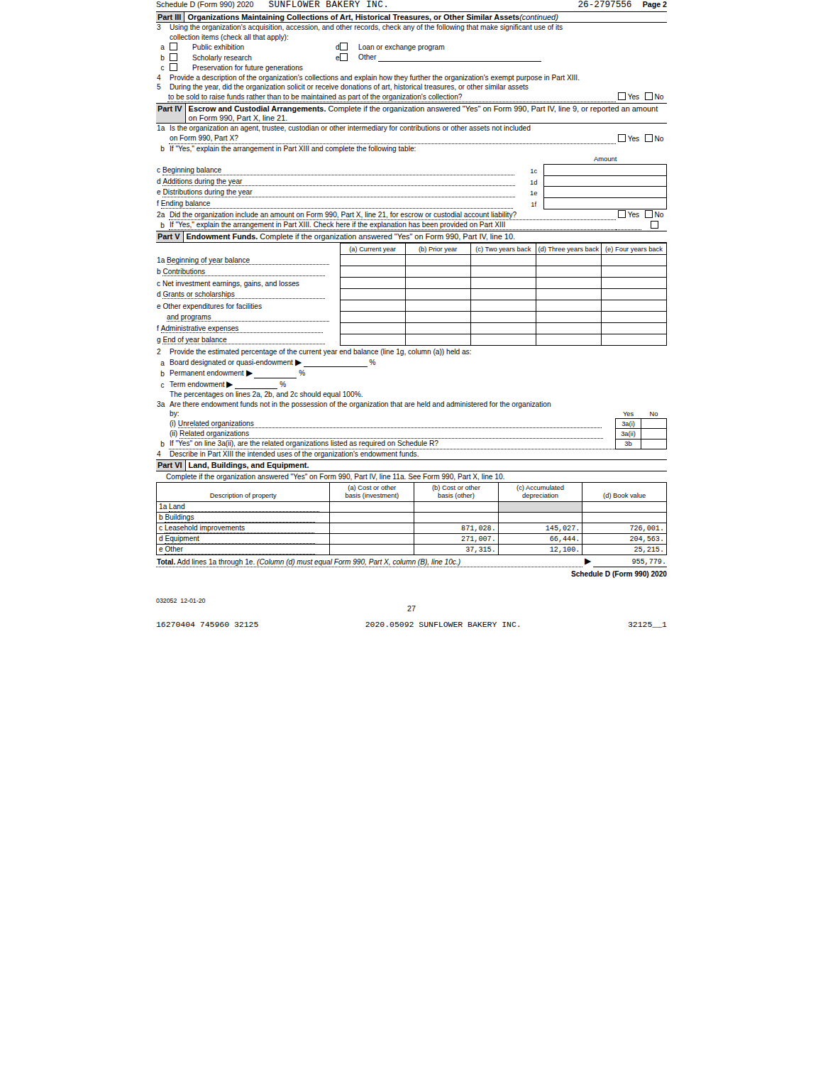Schedule D (Form 990) 2020 SUNFLOWER BAKERY INC.
26-2797556 Page 2
Part III
Organizations Maintaining Collections of Art, Historical Treasures, or Other Similar Assets(continued)
| 3 | Using the organization's acquisition, accession, and other records, check any of the following that make significant use of its |
| | collection items (check all that apply): |
| a | | Public exhibition | d | Loan or exchange program |
| b | | Scholarly research | e | Other |
| c | | Preservation for future generations |
| 4 | Provide a description of the organization's collections and explain how they further the organization's exempt purpose in Part XIII. |
| 5 | During the year, did the organization solicit or receive donations of art, historical treasures, or other similar assets |
| | to be sold to raise funds rather than to be maintained as part of the organization's collection? | Yes | No |
Part IV
Escrow and Custodial Arrangements. Complete if the organization answered "Yes" on Form 990, Part IV, line 9, or reported an amount on Form 990, Part X, line 21.
| 1a | Is the organization an agent, trustee, custodian or other intermediary for contributions or other assets not included |
| | on Form 990, Part X? | Yes | No |
| b | If "Yes," explain the arrangement in Part XIII and complete the following table: |
| | | Amount |
| c Beginning balance | 1c | |
| d Additions during the year | 1d | |
| e Distributions during the year | 1e | |
| f Ending balance | 1f | |
| 2a | Did the organization include an amount on Form 990, Part X, line 21, for escrow or custodial account liability? | Yes | No |
| b | If "Yes," explain the arrangement in Part XIII. Check here if the explanation has been provided on Part XIII | |
Part V
Endowment Funds. Complete if the organization answered "Yes" on Form 990, Part IV, line 10.
| | (a) Current year | (b) Prior year | (c) Two years back | (d) Three years back | (e) Four years back |
| --- | --- | --- | --- | --- | --- |
| 1a Beginning of year balance | | | | | |
| b Contributions | | | | | |
| c Net investment earnings, gains, and losses | | | | | |
| d Grants or scholarships | | | | | |
| e Other expenditures for facilities | | | | | |
| and programs | | | | | |
| f Administrative expenses | | | | | |
| g End of year balance | | | | | |
| 2 | Provide the estimated percentage of the current year end balance (line 1g, column (a)) held as: |
| a | Board designated or quasi-endowment ▶ % | | |
| b | Permanent endowment ▶ % | | |
| c | Term endowment ▶ % | | |
| | The percentages on lines 2a, 2b, and 2c should equal 100%. |
| 3a | Are there endowment funds not in the possession of the organization that are held and administered for the organization |
| | by: | Yes | No |
| | (i) Unrelated organizations | 3a(i) | |
| | (ii) Related organizations | 3a(ii) | |
| b | If "Yes" on line 3a(ii), are the related organizations listed as required on Schedule R? | 3b | |
| 4 | Describe in Part XIII the intended uses of the organization's endowment funds. |
Part VI
Land, Buildings, and Equipment.
Complete if the organization answered "Yes" on Form 990, Part IV, line 11a. See Form 990, Part X, line 10.
| Description of property | (a) Cost or other basis (investment) | (b) Cost or other basis (other) | (c) Accumulated depreciation | (d) Book value |
| --- | --- | --- | --- | --- |
| 1a Land | | | | |
| b Buildings | | | | |
| c Leasehold improvements | | 871,028. | 145,027. | 726,001. |
| d Equipment | | 271,007. | 66,444. | 204,563. |
| e Other | | 37,315. | 12,100. | 25,215. |
| Total. Add lines 1a through 1e. (Column (d) must equal Form 990, Part X, column (B), line 10c.) | ▶ | 955,779. |
Schedule D (Form 990) 2020
032052 12-01-20
27
16270404 745960 32125
2020.05092 SUNFLOWER BAKERY INC.
32125__1